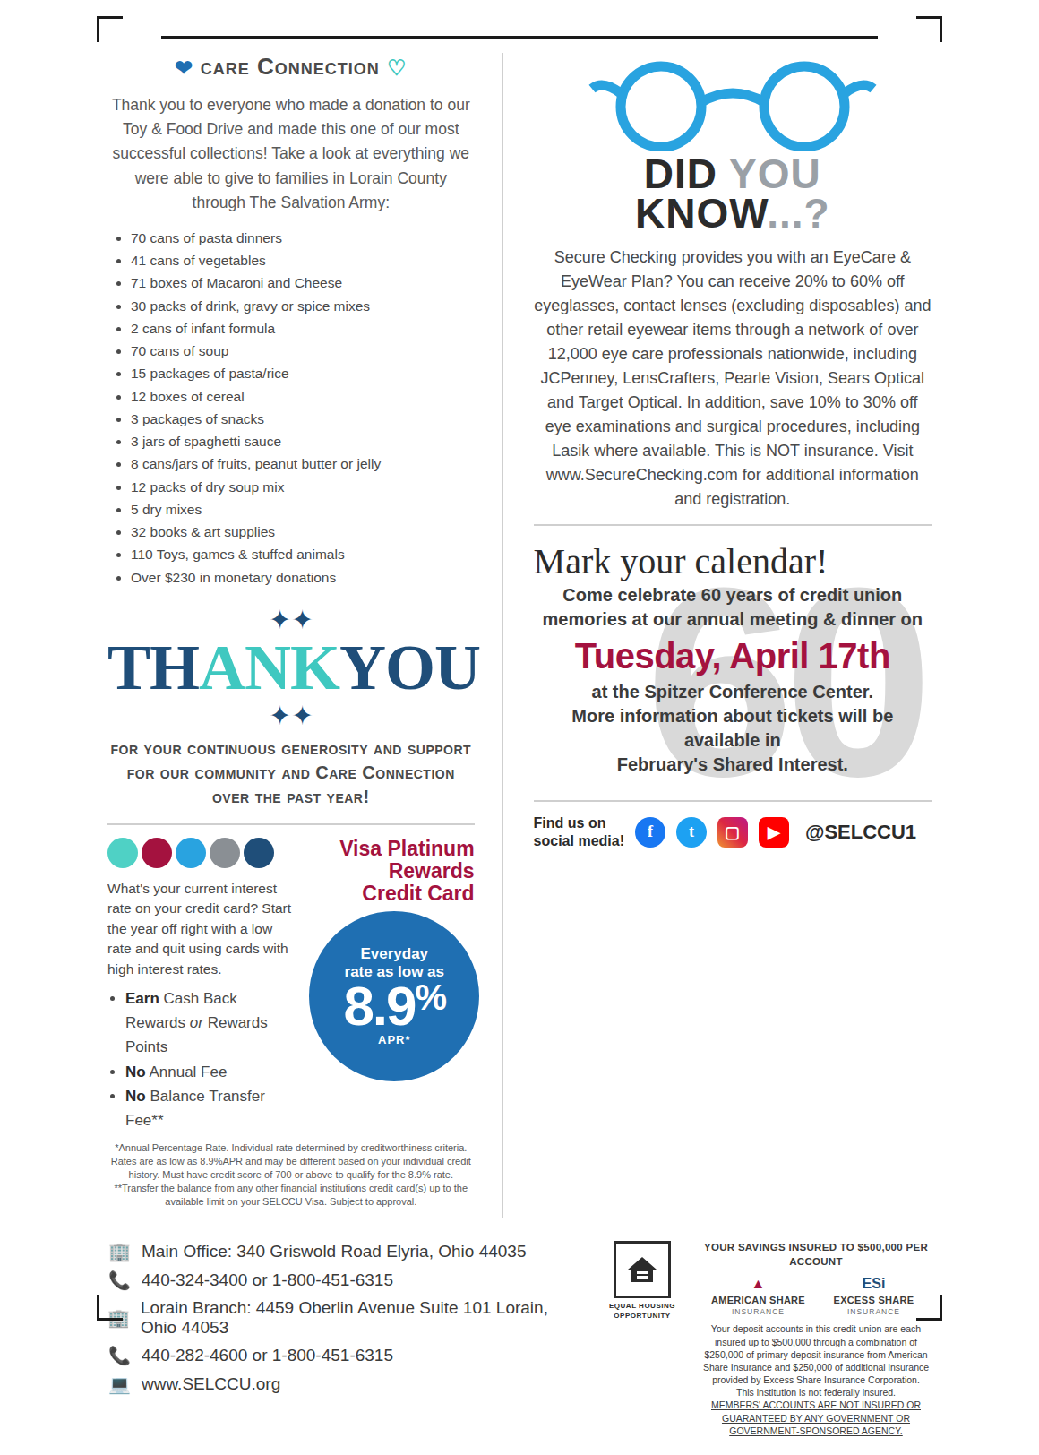❤ care Connection ♡
Thank you to everyone who made a donation to our Toy & Food Drive and made this one of our most successful collections! Take a look at everything we were able to give to families in Lorain County through The Salvation Army:
70 cans of pasta dinners
41 cans of vegetables
71 boxes of Macaroni and Cheese
30 packs of drink, gravy or spice mixes
2 cans of infant formula
70 cans of soup
15 packages of pasta/rice
12 boxes of cereal
3 packages of snacks
3 jars of spaghetti sauce
8 cans/jars of fruits, peanut butter or jelly
12 packs of dry soup mix
5 dry mixes
32 books & art supplies
110 Toys, games & stuffed animals
Over $230 in monetary donations
✦✦ TH ANK YOU ✦✦
for your continuous generosity and support for our community and Care Connection over the past year!
What's your current interest rate on your credit card? Start the year off right with a low rate and quit using cards with high interest rates.
Earn Cash Back Rewards or Rewards Points
No Annual Fee
No Balance Transfer Fee**
Visa Platinum Rewards
Credit Card
Everyday
rate as low as
8.9%
APR*
*Annual Percentage Rate. Individual rate determined by creditworthiness criteria. Rates are as low as 8.9%APR and may be different based on your individual credit history. Must have credit score of 700 or above to qualify for the 8.9% rate.
**Transfer the balance from any other financial institutions credit card(s) up to the available limit on your SELCCU Visa. Subject to approval.
DID YOU
KNOW...?
Secure Checking provides you with an EyeCare & EyeWear Plan? You can receive 20% to 60% off eyeglasses, contact lenses (excluding disposables) and other retail eyewear items through a network of over 12,000 eye care professionals nationwide, including JCPenney, LensCrafters, Pearle Vision, Sears Optical and Target Optical. In addition, save 10% to 30% off eye examinations and surgical procedures, including Lasik where available. This is NOT insurance. Visit www.SecureChecking.com for additional information and registration.
60
Mark your calendar!
Come celebrate 60 years of credit union memories at our annual meeting & dinner on
Tuesday, April 17th
at the Spitzer Conference Center.
More information about tickets will be available in
February's Shared Interest.
Find us on
social media!
f t ▢ ▶ @SELCCU1
🏢 Main Office: 340 Griswold Road Elyria, Ohio 44035
📞 440-324-3400 or 1-800-451-6315
🏢 Lorain Branch: 4459 Oberlin Avenue Suite 101 Lorain, Ohio 44053
📞 440-282-4600 or 1-800-451-6315
💻 www.SELCCU.org
EQUAL HOUSING
OPPORTUNITY
YOUR SAVINGS INSURED TO $500,000 PER ACCOUNT
▲
AMERICAN SHARE
INSURANCE
ESi
EXCESS SHARE
INSURANCE
Your deposit accounts in this credit union are each insured up to $500,000 through a combination of $250,000 of primary deposit insurance from American Share Insurance and $250,000 of additional insurance provided by Excess Share Insurance Corporation.
This institution is not federally insured.
MEMBERS' ACCOUNTS ARE NOT INSURED OR GUARANTEED BY ANY GOVERNMENT OR GOVERNMENT-SPONSORED AGENCY.